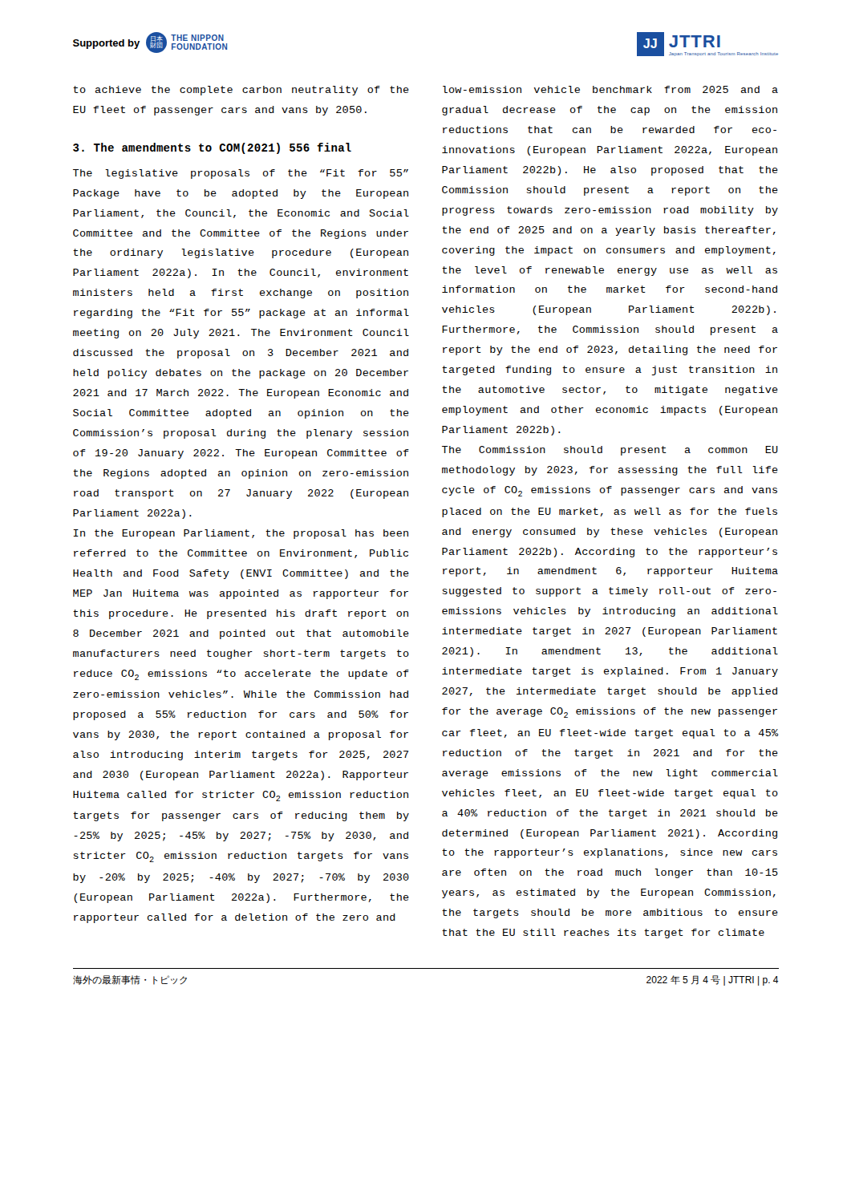Supported by
日本
財団
THE NIPPON
FOUNDATION
JJ
JTTRI
Japan Transport and Tourism Research Institute
to achieve the complete carbon neutrality of the EU fleet of passenger cars and vans by 2050.
3. The amendments to COM(2021) 556 final
The legislative proposals of the “Fit for 55” Package have to be adopted by the European Parliament, the Council, the Economic and Social Committee and the Committee of the Regions under the ordinary legislative procedure (European Parliament 2022a). In the Council, environment ministers held a first exchange on position regarding the “Fit for 55” package at an informal meeting on 20 July 2021. The Environment Council discussed the proposal on 3 December 2021 and held policy debates on the package on 20 December 2021 and 17 March 2022. The European Economic and Social Committee adopted an opinion on the Commission’s proposal during the plenary session of 19-20 January 2022. The European Committee of the Regions adopted an opinion on zero-emission road transport on 27 January 2022 (European Parliament 2022a).
In the European Parliament, the proposal has been referred to the Committee on Environment, Public Health and Food Safety (ENVI Committee) and the MEP Jan Huitema was appointed as rapporteur for this procedure. He presented his draft report on 8 December 2021 and pointed out that automobile manufacturers need tougher short-term targets to reduce CO2 emissions “to accelerate the update of zero-emission vehicles”. While the Commission had proposed a 55% reduction for cars and 50% for vans by 2030, the report contained a proposal for also introducing interim targets for 2025, 2027 and 2030 (European Parliament 2022a). Rapporteur Huitema called for stricter CO2 emission reduction targets for passenger cars of reducing them by -25% by 2025; -45% by 2027; -75% by 2030, and stricter CO2 emission reduction targets for vans by -20% by 2025; -40% by 2027; -70% by 2030 (European Parliament 2022a). Furthermore, the rapporteur called for a deletion of the zero and
low-emission vehicle benchmark from 2025 and a gradual decrease of the cap on the emission reductions that can be rewarded for eco-innovations (European Parliament 2022a, European Parliament 2022b). He also proposed that the Commission should present a report on the progress towards zero-emission road mobility by the end of 2025 and on a yearly basis thereafter, covering the impact on consumers and employment, the level of renewable energy use as well as information on the market for second-hand vehicles (European Parliament 2022b). Furthermore, the Commission should present a report by the end of 2023, detailing the need for targeted funding to ensure a just transition in the automotive sector, to mitigate negative employment and other economic impacts (European Parliament 2022b).
The Commission should present a common EU methodology by 2023, for assessing the full life cycle of CO2 emissions of passenger cars and vans placed on the EU market, as well as for the fuels and energy consumed by these vehicles (European Parliament 2022b). According to the rapporteur’s report, in amendment 6, rapporteur Huitema suggested to support a timely roll-out of zero-emissions vehicles by introducing an additional intermediate target in 2027 (European Parliament 2021). In amendment 13, the additional intermediate target is explained. From 1 January 2027, the intermediate target should be applied for the average CO2 emissions of the new passenger car fleet, an EU fleet-wide target equal to a 45% reduction of the target in 2021 and for the average emissions of the new light commercial vehicles fleet, an EU fleet-wide target equal to a 40% reduction of the target in 2021 should be determined (European Parliament 2021). According to the rapporteur’s explanations, since new cars are often on the road much longer than 10-15 years, as estimated by the European Commission, the targets should be more ambitious to ensure that the EU still reaches its target for climate
海外の最新事情・トピック
2022 年 5 月 4 号 | JTTRI | p. 4